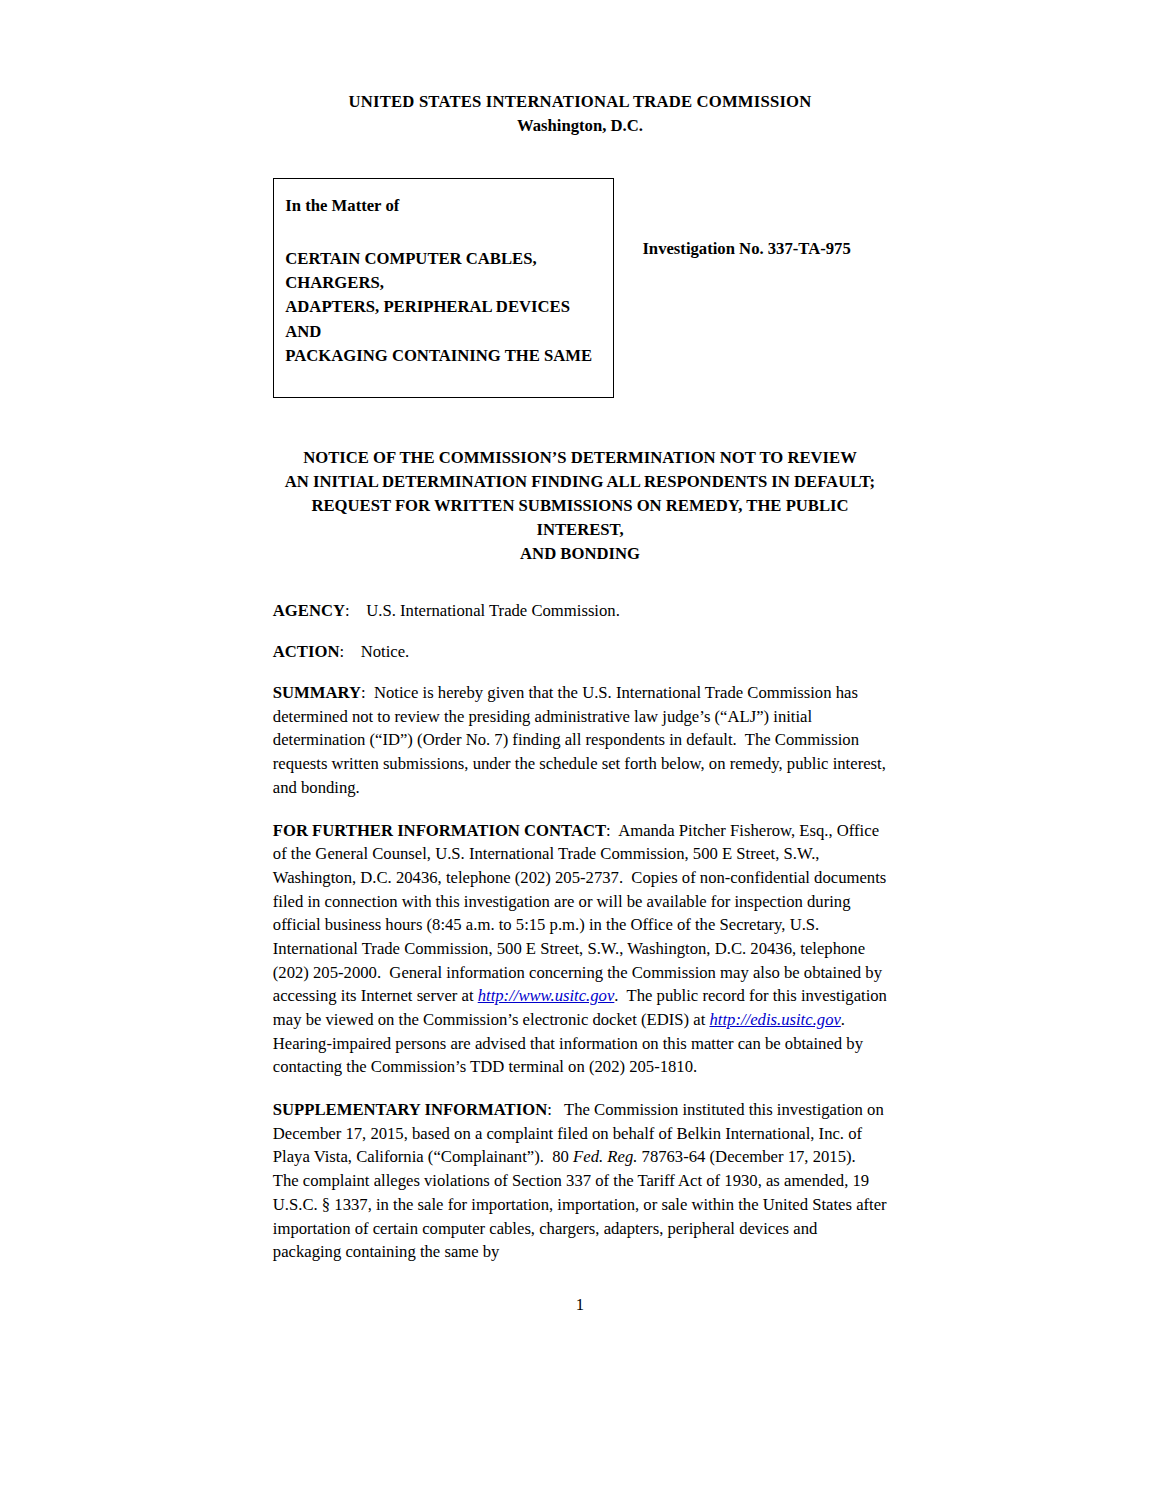UNITED STATES INTERNATIONAL TRADE COMMISSION
Washington, D.C.
In the Matter of
CERTAIN COMPUTER CABLES, CHARGERS,
ADAPTERS, PERIPHERAL DEVICES AND
PACKAGING CONTAINING THE SAME
Investigation No. 337-TA-975
NOTICE OF THE COMMISSION’S DETERMINATION NOT TO REVIEW
AN INITIAL DETERMINATION FINDING ALL RESPONDENTS IN DEFAULT;
REQUEST FOR WRITTEN SUBMISSIONS ON REMEDY, THE PUBLIC INTEREST,
AND BONDING
AGENCY: U.S. International Trade Commission.
ACTION: Notice.
SUMMARY: Notice is hereby given that the U.S. International Trade Commission has determined not to review the presiding administrative law judge’s (“ALJ”) initial determination (“ID”) (Order No. 7) finding all respondents in default. The Commission requests written submissions, under the schedule set forth below, on remedy, public interest, and bonding.
FOR FURTHER INFORMATION CONTACT: Amanda Pitcher Fisherow, Esq., Office of the General Counsel, U.S. International Trade Commission, 500 E Street, S.W., Washington, D.C. 20436, telephone (202) 205-2737. Copies of non-confidential documents filed in connection with this investigation are or will be available for inspection during official business hours (8:45 a.m. to 5:15 p.m.) in the Office of the Secretary, U.S. International Trade Commission, 500 E Street, S.W., Washington, D.C. 20436, telephone (202) 205-2000. General information concerning the Commission may also be obtained by accessing its Internet server at http://www.usitc.gov. The public record for this investigation may be viewed on the Commission’s electronic docket (EDIS) at http://edis.usitc.gov. Hearing-impaired persons are advised that information on this matter can be obtained by contacting the Commission’s TDD terminal on (202) 205-1810.
SUPPLEMENTARY INFORMATION: The Commission instituted this investigation on December 17, 2015, based on a complaint filed on behalf of Belkin International, Inc. of Playa Vista, California (“Complainant”). 80 Fed. Reg. 78763-64 (December 17, 2015). The complaint alleges violations of Section 337 of the Tariff Act of 1930, as amended, 19 U.S.C. § 1337, in the sale for importation, importation, or sale within the United States after importation of certain computer cables, chargers, adapters, peripheral devices and packaging containing the same by
1